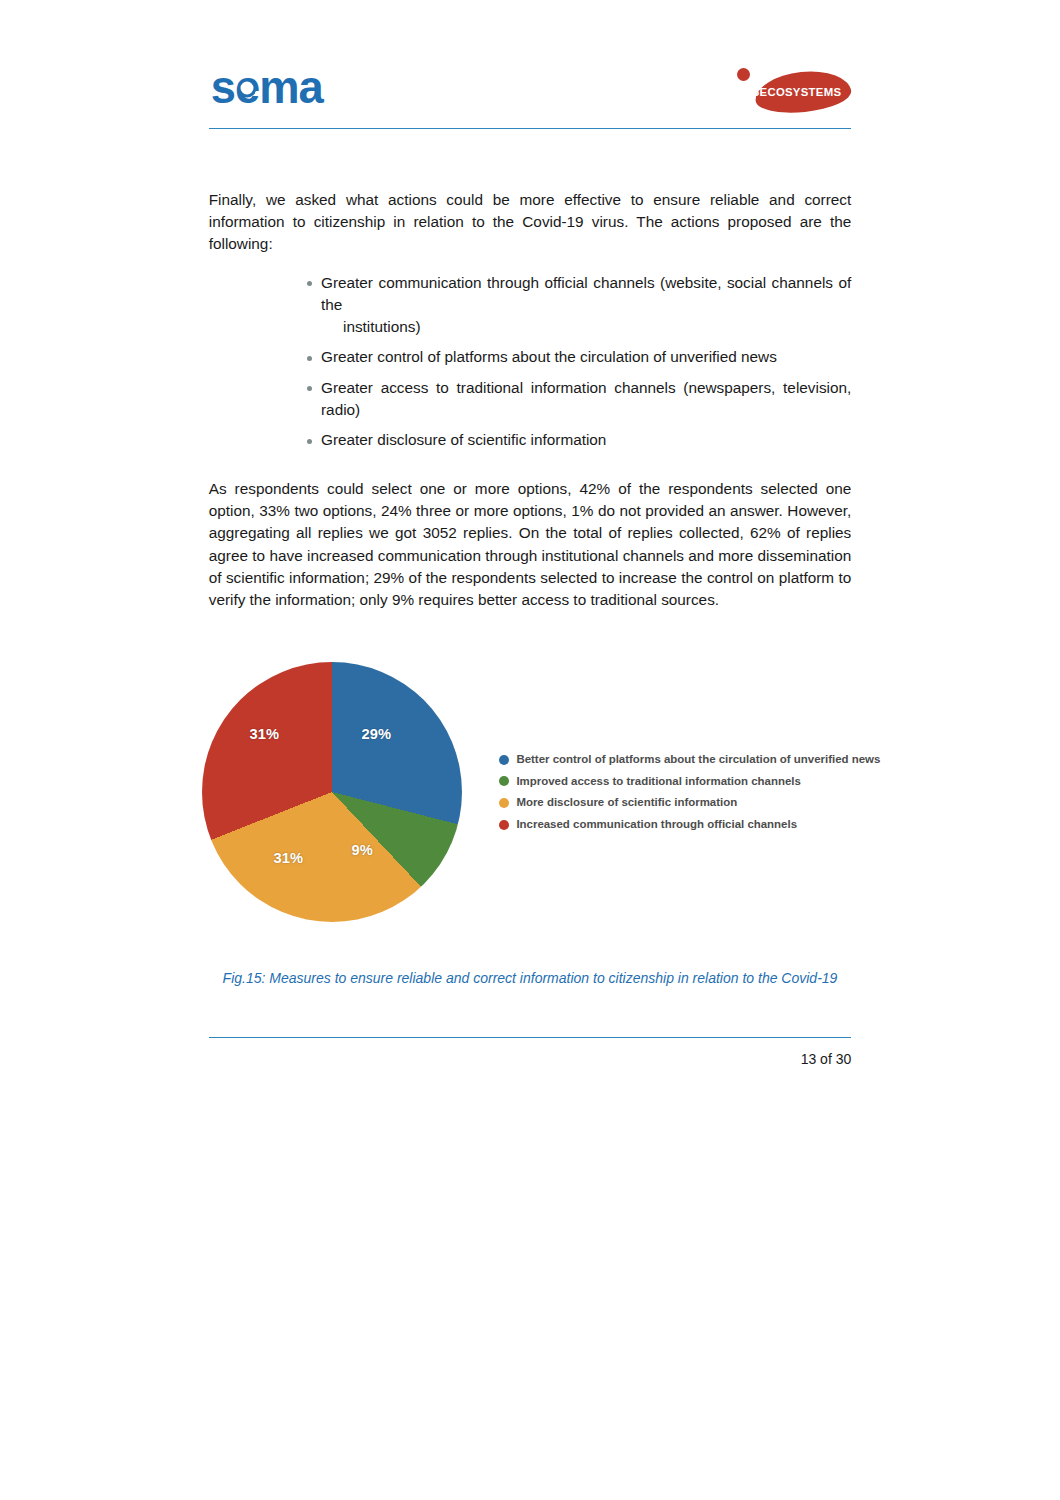sema
T6ECOSYSTEMS
Finally, we asked what actions could be more effective to ensure reliable and correct information to citizenship in relation to the Covid-19 virus. The actions proposed are the following:
Greater communication through official channels (website, social channels of theinstitutions)
Greater control of platforms about the circulation of unverified news
Greater access to traditional information channels (newspapers, television, radio)
Greater disclosure of scientific information
As respondents could select one or more options, 42% of the respondents selected one option, 33% two options, 24% three or more options, 1% do not provided an answer. However, aggregating all replies we got 3052 replies. On the total of replies collected, 62% of replies agree to have increased communication through institutional channels and more dissemination of scientific information; 29% of the respondents selected to increase the control on platform to verify the information; only 9% requires better access to traditional sources.
29% 9% 31% 31%
Better control of platforms about the circulation of unverified news
Improved access to traditional information channels
More disclosure of scientific information
Increased communication through official channels
Fig.15: Measures to ensure reliable and correct information to citizenship in relation to the Covid-19
13 of 30